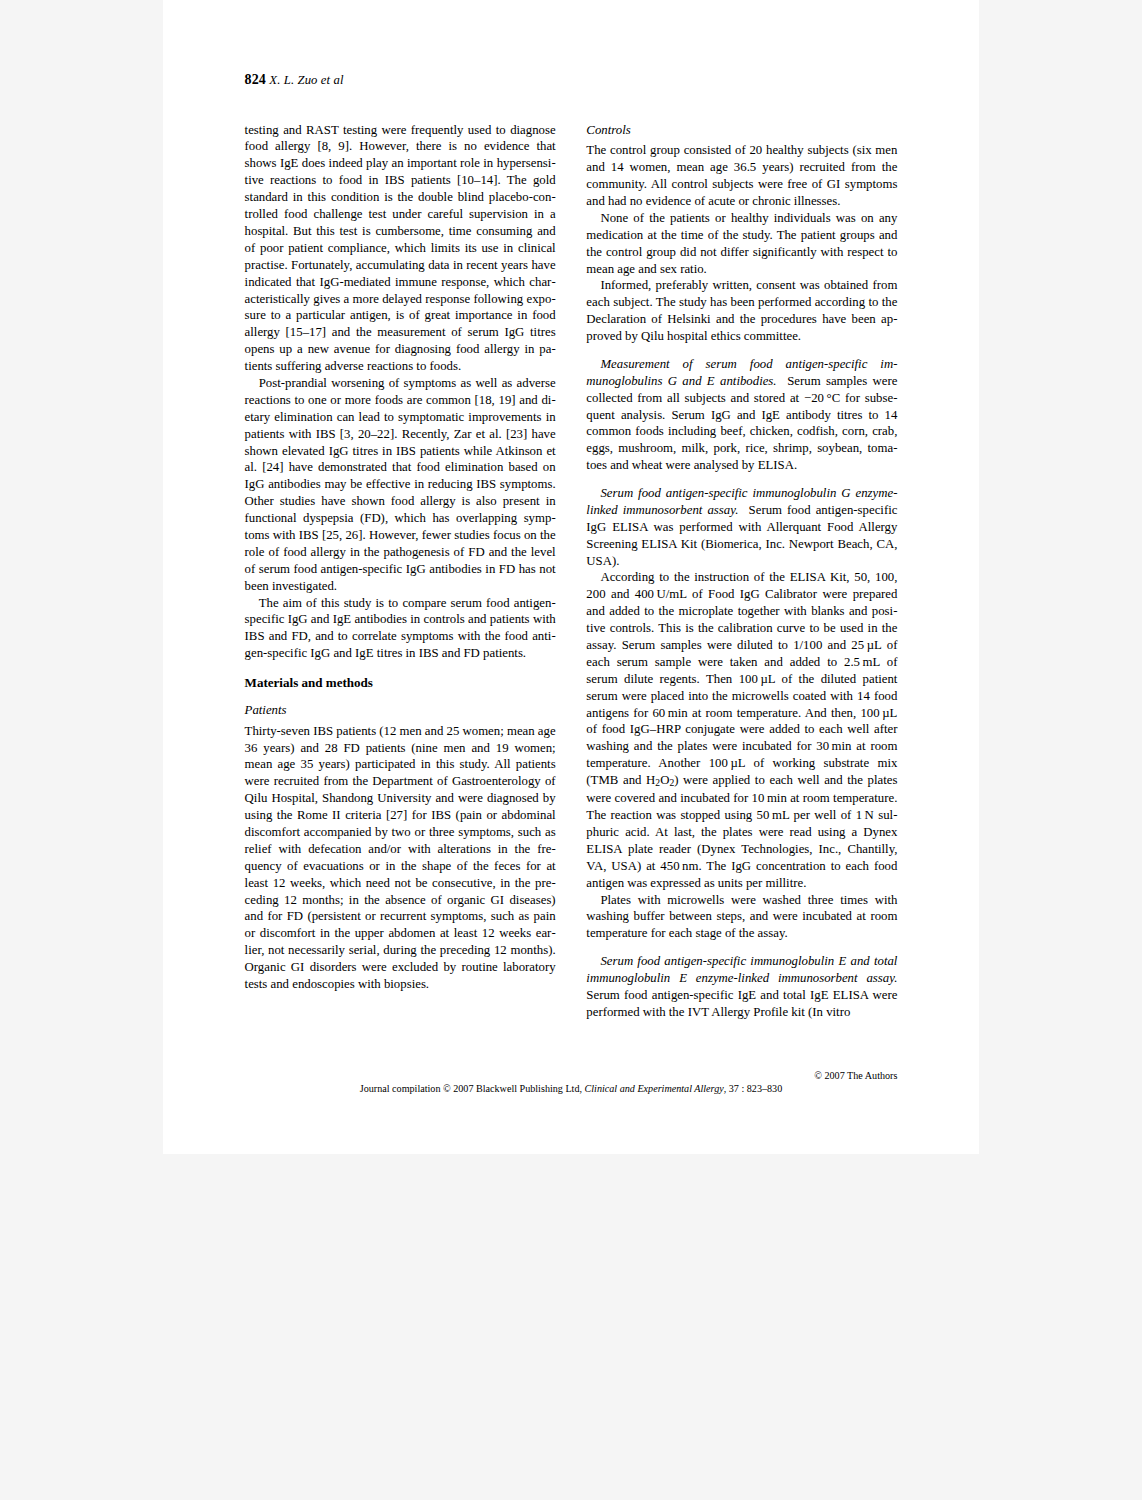824 X. L. Zuo et al
testing and RAST testing were frequently used to diagnose food allergy [8, 9]. However, there is no evidence that shows IgE does indeed play an important role in hypersensitive reactions to food in IBS patients [10–14]. The gold standard in this condition is the double blind placebo-controlled food challenge test under careful supervision in a hospital. But this test is cumbersome, time consuming and of poor patient compliance, which limits its use in clinical practise. Fortunately, accumulating data in recent years have indicated that IgG-mediated immune response, which characteristically gives a more delayed response following exposure to a particular antigen, is of great importance in food allergy [15–17] and the measurement of serum IgG titres opens up a new avenue for diagnosing food allergy in patients suffering adverse reactions to foods.
Post-prandial worsening of symptoms as well as adverse reactions to one or more foods are common [18, 19] and dietary elimination can lead to symptomatic improvements in patients with IBS [3, 20–22]. Recently, Zar et al. [23] have shown elevated IgG titres in IBS patients while Atkinson et al. [24] have demonstrated that food elimination based on IgG antibodies may be effective in reducing IBS symptoms. Other studies have shown food allergy is also present in functional dyspepsia (FD), which has overlapping symptoms with IBS [25, 26]. However, fewer studies focus on the role of food allergy in the pathogenesis of FD and the level of serum food antigen-specific IgG antibodies in FD has not been investigated.
The aim of this study is to compare serum food antigen-specific IgG and IgE antibodies in controls and patients with IBS and FD, and to correlate symptoms with the food antigen-specific IgG and IgE titres in IBS and FD patients.
Materials and methods
Patients
Thirty-seven IBS patients (12 men and 25 women; mean age 36 years) and 28 FD patients (nine men and 19 women; mean age 35 years) participated in this study. All patients were recruited from the Department of Gastroenterology of Qilu Hospital, Shandong University and were diagnosed by using the Rome II criteria [27] for IBS (pain or abdominal discomfort accompanied by two or three symptoms, such as relief with defecation and/or with alterations in the frequency of evacuations or in the shape of the feces for at least 12 weeks, which need not be consecutive, in the preceding 12 months; in the absence of organic GI diseases) and for FD (persistent or recurrent symptoms, such as pain or discomfort in the upper abdomen at least 12 weeks earlier, not necessarily serial, during the preceding 12 months). Organic GI disorders were excluded by routine laboratory tests and endoscopies with biopsies.
Controls
The control group consisted of 20 healthy subjects (six men and 14 women, mean age 36.5 years) recruited from the community. All control subjects were free of GI symptoms and had no evidence of acute or chronic illnesses.
None of the patients or healthy individuals was on any medication at the time of the study. The patient groups and the control group did not differ significantly with respect to mean age and sex ratio.
Informed, preferably written, consent was obtained from each subject. The study has been performed according to the Declaration of Helsinki and the procedures have been approved by Qilu hospital ethics committee.
Measurement of serum food antigen-specific immunoglobulins G and E antibodies. Serum samples were collected from all subjects and stored at −20 °C for subsequent analysis. Serum IgG and IgE antibody titres to 14 common foods including beef, chicken, codfish, corn, crab, eggs, mushroom, milk, pork, rice, shrimp, soybean, tomatoes and wheat were analysed by ELISA.
Serum food antigen-specific immunoglobulin G enzyme-linked immunosorbent assay. Serum food antigen-specific IgG ELISA was performed with Allerquant Food Allergy Screening ELISA Kit (Biomerica, Inc. Newport Beach, CA, USA).
According to the instruction of the ELISA Kit, 50, 100, 200 and 400 U/mL of Food IgG Calibrator were prepared and added to the microplate together with blanks and positive controls. This is the calibration curve to be used in the assay. Serum samples were diluted to 1/100 and 25 µL of each serum sample were taken and added to 2.5 mL of serum dilute regents. Then 100 µL of the diluted patient serum were placed into the microwells coated with 14 food antigens for 60 min at room temperature. And then, 100 µL of food IgG–HRP conjugate were added to each well after washing and the plates were incubated for 30 min at room temperature. Another 100 µL of working substrate mix (TMB and H2O2) were applied to each well and the plates were covered and incubated for 10 min at room temperature. The reaction was stopped using 50 mL per well of 1 N sulphuric acid. At last, the plates were read using a Dynex ELISA plate reader (Dynex Technologies, Inc., Chantilly, VA, USA) at 450 nm. The IgG concentration to each food antigen was expressed as units per millitre.
Plates with microwells were washed three times with washing buffer between steps, and were incubated at room temperature for each stage of the assay.
Serum food antigen-specific immunoglobulin E and total immunoglobulin E enzyme-linked immunosorbent assay. Serum food antigen-specific IgE and total IgE ELISA were performed with the IVT Allergy Profile kit (In vitro
© 2007 The Authors
Journal compilation © 2007 Blackwell Publishing Ltd, Clinical and Experimental Allergy, 37 : 823–830